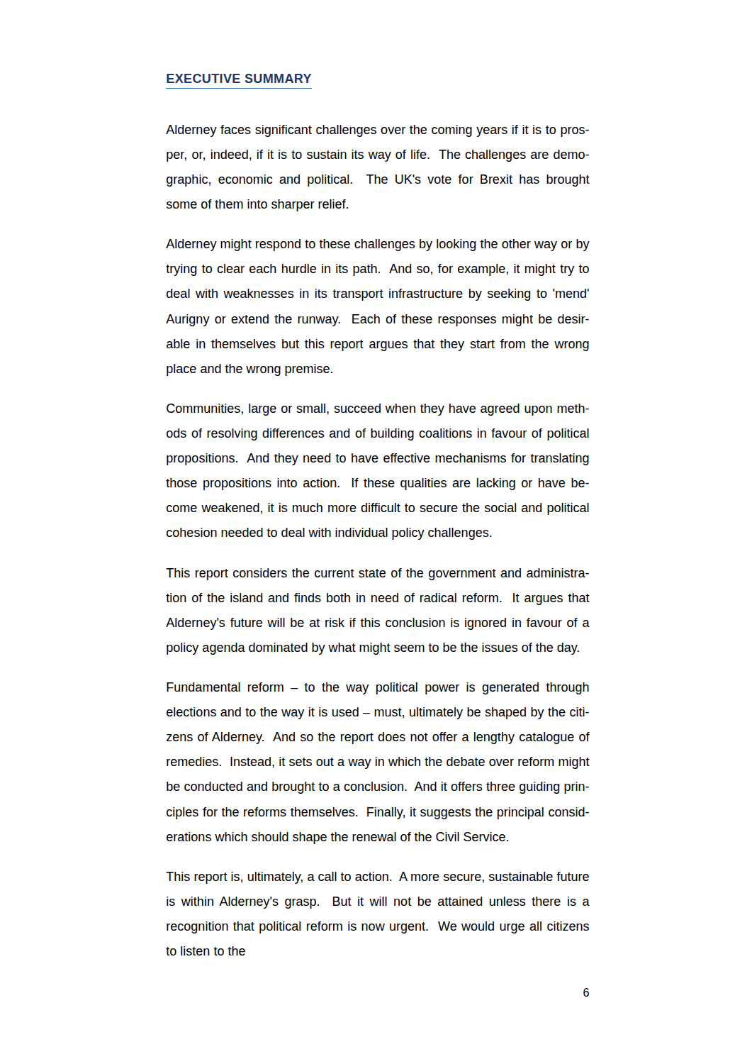EXECUTIVE SUMMARY
Alderney faces significant challenges over the coming years if it is to prosper, or, indeed, if it is to sustain its way of life. The challenges are demographic, economic and political. The UK's vote for Brexit has brought some of them into sharper relief.
Alderney might respond to these challenges by looking the other way or by trying to clear each hurdle in its path. And so, for example, it might try to deal with weaknesses in its transport infrastructure by seeking to 'mend' Aurigny or extend the runway. Each of these responses might be desirable in themselves but this report argues that they start from the wrong place and the wrong premise.
Communities, large or small, succeed when they have agreed upon methods of resolving differences and of building coalitions in favour of political propositions. And they need to have effective mechanisms for translating those propositions into action. If these qualities are lacking or have become weakened, it is much more difficult to secure the social and political cohesion needed to deal with individual policy challenges.
This report considers the current state of the government and administration of the island and finds both in need of radical reform. It argues that Alderney's future will be at risk if this conclusion is ignored in favour of a policy agenda dominated by what might seem to be the issues of the day.
Fundamental reform – to the way political power is generated through elections and to the way it is used – must, ultimately be shaped by the citizens of Alderney. And so the report does not offer a lengthy catalogue of remedies. Instead, it sets out a way in which the debate over reform might be conducted and brought to a conclusion. And it offers three guiding principles for the reforms themselves. Finally, it suggests the principal considerations which should shape the renewal of the Civil Service.
This report is, ultimately, a call to action. A more secure, sustainable future is within Alderney's grasp. But it will not be attained unless there is a recognition that political reform is now urgent. We would urge all citizens to listen to the
6